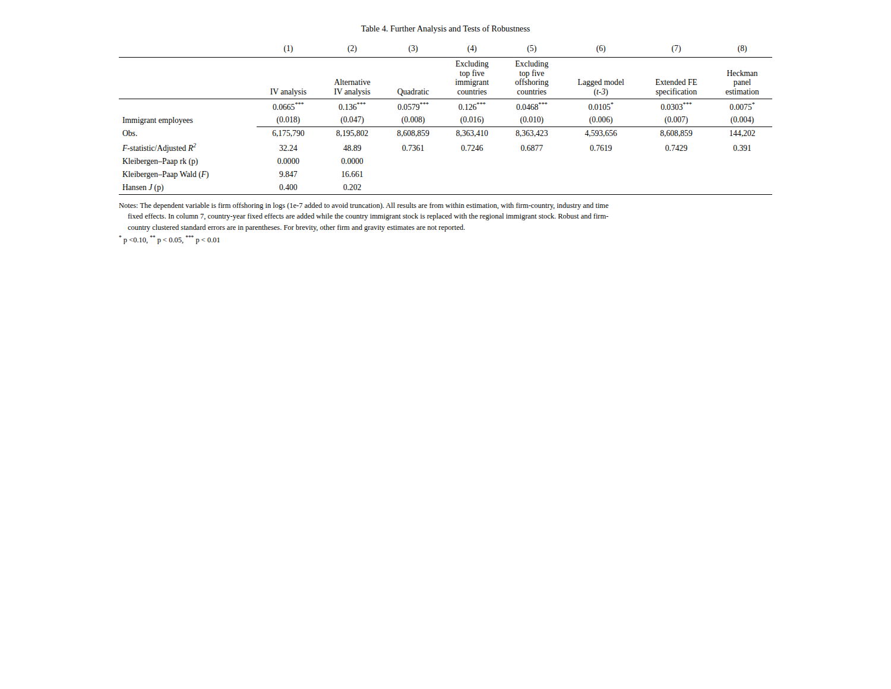Table 4. Further Analysis and Tests of Robustness
| | (1) | (2) | (3) | (4) | (5) | (6) | (7) | (8) |
| --- | --- | --- | --- | --- | --- | --- | --- | --- |
| | IV analysis | Alternative IV analysis | Quadratic | Excluding top five immigrant countries | Excluding top five offshoring countries | Lagged model ( t-3 ) | Extended FE specification | Heckman panel estimation |
| Immigrant employees | 0.0665 *** | 0.136 *** | 0.0579 *** | 0.126 *** | 0.0468 *** | 0.0105 * | 0.0303 *** | 0.0075 * |
| (0.018) | (0.047) | (0.008) | (0.016) | (0.010) | (0.006) | (0.007) | (0.004) |
| Obs. | 6,175,790 | 8,195,802 | 8,608,859 | 8,363,410 | 8,363,423 | 4,593,656 | 8,608,859 | 144,202 |
| F -statistic/Adjusted R 2 | 32.24 | 48.89 | 0.7361 | 0.7246 | 0.6877 | 0.7619 | 0.7429 | 0.391 |
| Kleibergen–Paap rk (p) | 0.0000 | 0.0000 | | | | | | |
| Kleibergen–Paap Wald ( F ) | 9.847 | 16.661 | | | | | | |
| Hansen J (p) | 0.400 | 0.202 | | | | | | |
Notes: The dependent variable is firm offshoring in logs (1e-7 added to avoid truncation). All results are from within estimation, with firm-country, industry and time
fixed effects. In column 7, country-year fixed effects are added while the country immigrant stock is replaced with the regional immigrant stock. Robust and firm-
country clustered standard errors are in parentheses. For brevity, other firm and gravity estimates are not reported.
* p <0.10, ** p < 0.05, *** p < 0.01